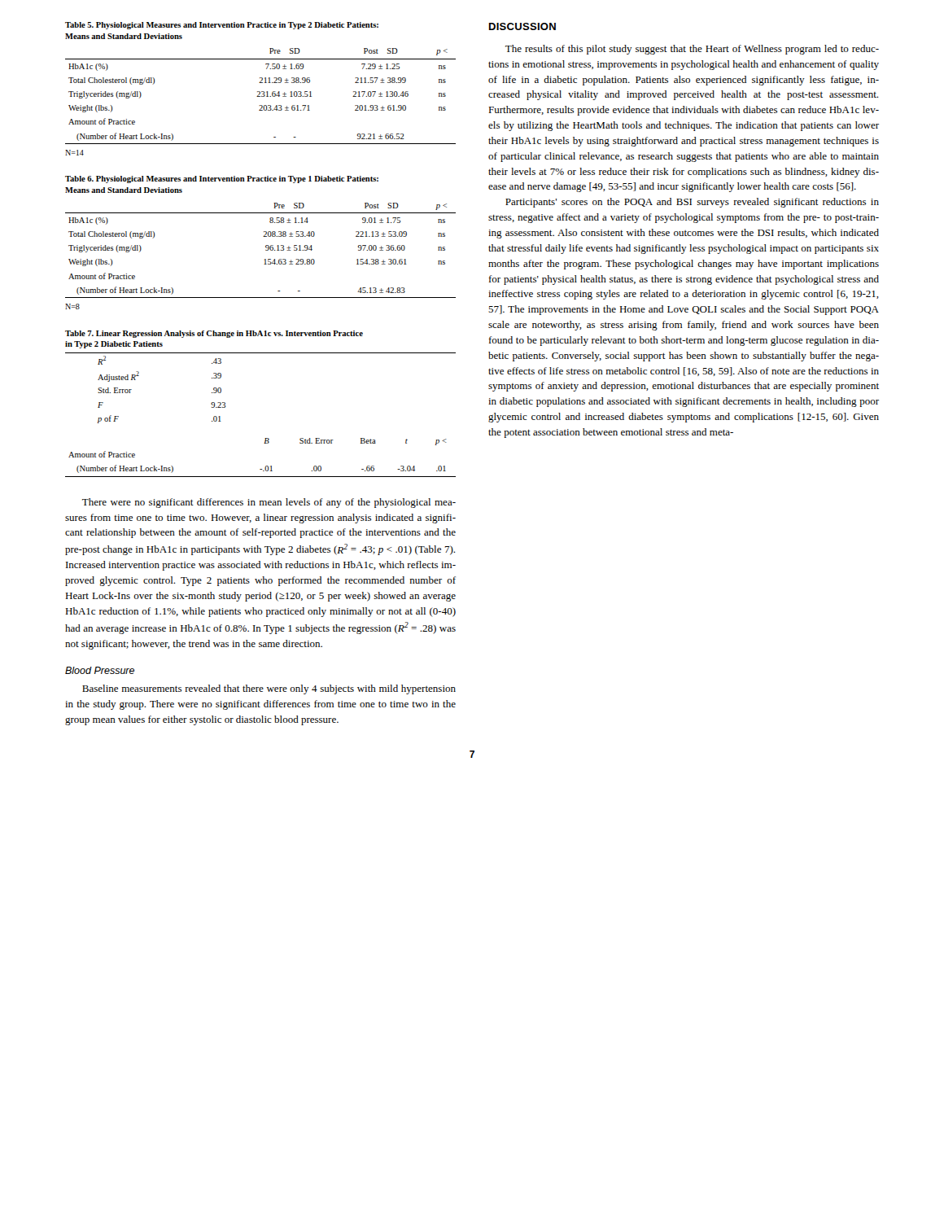Table 5. Physiological Measures and Intervention Practice in Type 2 Diabetic Patients: Means and Standard Deviations
| | Pre SD | Post SD | p < |
| --- | --- | --- | --- |
| HbA1c (%) | 7.50 ± 1.69 | 7.29 ± 1.25 | ns |
| Total Cholesterol (mg/dl) | 211.29 ± 38.96 | 211.57 ± 38.99 | ns |
| Triglycerides (mg/dl) | 231.64 ± 103.51 | 217.07 ± 130.46 | ns |
| Weight (lbs.) | 203.43 ± 61.71 | 201.93 ± 61.90 | ns |
| Amount of Practice | | | |
| (Number of Heart Lock-Ins) | - - | 92.21 ± 66.52 | |
N=14
Table 6. Physiological Measures and Intervention Practice in Type 1 Diabetic Patients: Means and Standard Deviations
| | Pre SD | Post SD | p < |
| --- | --- | --- | --- |
| HbA1c (%) | 8.58 ± 1.14 | 9.01 ± 1.75 | ns |
| Total Cholesterol (mg/dl) | 208.38 ± 53.40 | 221.13 ± 53.09 | ns |
| Triglycerides (mg/dl) | 96.13 ± 51.94 | 97.00 ± 36.60 | ns |
| Weight (lbs.) | 154.63 ± 29.80 | 154.38 ± 30.61 | ns |
| Amount of Practice | | | |
| (Number of Heart Lock-Ins) | - - | 45.13 ± 42.83 | |
N=8
Table 7. Linear Regression Analysis of Change in HbA1c vs. Intervention Practice in Type 2 Diabetic Patients
| R 2 | .43 | | | | | |
| Adjusted R 2 | .39 | | | | | |
| Std. Error | .90 | | | | | |
| F | 9.23 | | | | | |
| p of F | .01 | | | | | |
| | | B | Std. Error | Beta | t | p < |
| Amount of Practice | | | | | |
| (Number of Heart Lock-Ins) | -.01 | .00 | -.66 | -3.04 | .01 |
There were no significant differences in mean levels of any of the physiological measures from time one to time two. However, a linear regression analysis indicated a significant relationship between the amount of self-reported practice of the interventions and the pre-post change in HbA1c in participants with Type 2 diabetes (R2 = .43; p < .01) (Table 7). Increased intervention practice was associated with reductions in HbA1c, which reflects improved glycemic control. Type 2 patients who performed the recommended number of Heart Lock-Ins over the six-month study period (≥120, or 5 per week) showed an average HbA1c reduction of 1.1%, while patients who practiced only minimally or not at all (0-40) had an average increase in HbA1c of 0.8%. In Type 1 subjects the regression (R2 = .28) was not significant; however, the trend was in the same direction.
Blood Pressure
Baseline measurements revealed that there were only 4 subjects with mild hypertension in the study group. There were no significant differences from time one to time two in the group mean values for either systolic or diastolic blood pressure.
DISCUSSION
The results of this pilot study suggest that the Heart of Wellness program led to reductions in emotional stress, improvements in psychological health and enhancement of quality of life in a diabetic population. Patients also experienced significantly less fatigue, increased physical vitality and improved perceived health at the post-test assessment. Furthermore, results provide evidence that individuals with diabetes can reduce HbA1c levels by utilizing the HeartMath tools and techniques. The indication that patients can lower their HbA1c levels by using straightforward and practical stress management techniques is of particular clinical relevance, as research suggests that patients who are able to maintain their levels at 7% or less reduce their risk for complications such as blindness, kidney disease and nerve damage [49, 53-55] and incur significantly lower health care costs [56].
Participants' scores on the POQA and BSI surveys revealed significant reductions in stress, negative affect and a variety of psychological symptoms from the pre- to post-training assessment. Also consistent with these outcomes were the DSI results, which indicated that stressful daily life events had significantly less psychological impact on participants six months after the program. These psychological changes may have important implications for patients' physical health status, as there is strong evidence that psychological stress and ineffective stress coping styles are related to a deterioration in glycemic control [6, 19-21, 57]. The improvements in the Home and Love QOLI scales and the Social Support POQA scale are noteworthy, as stress arising from family, friend and work sources have been found to be particularly relevant to both short-term and long-term glucose regulation in diabetic patients. Conversely, social support has been shown to substantially buffer the negative effects of life stress on metabolic control [16, 58, 59]. Also of note are the reductions in symptoms of anxiety and depression, emotional disturbances that are especially prominent in diabetic populations and associated with significant decrements in health, including poor glycemic control and increased diabetes symptoms and complications [12-15, 60]. Given the potent association between emotional stress and meta-
7